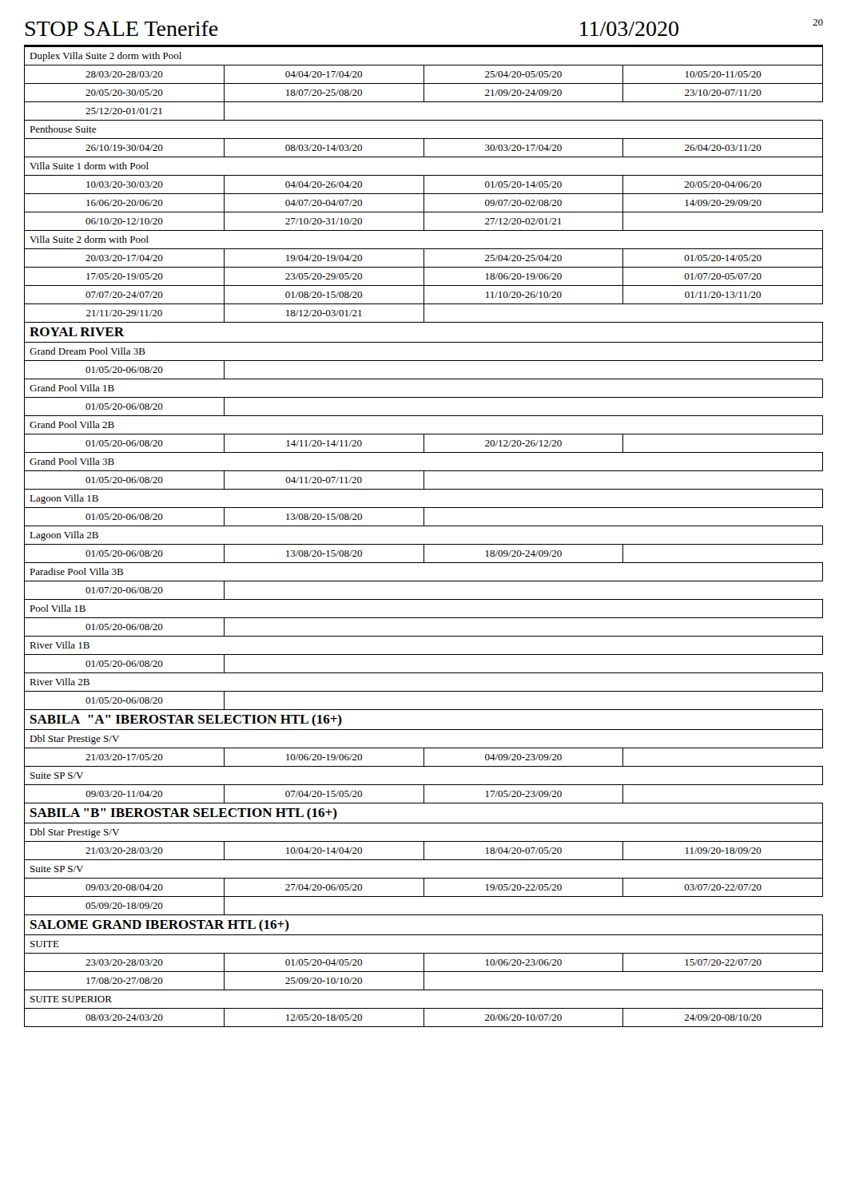20
STOP SALE Tenerife 11/03/2020
| Duplex Villa Suite 2 dorm with Pool |
| 28/03/20-28/03/20 | 04/04/20-17/04/20 | 25/04/20-05/05/20 | 10/05/20-11/05/20 |
| 20/05/20-30/05/20 | 18/07/20-25/08/20 | 21/09/20-24/09/20 | 23/10/20-07/11/20 |
| 25/12/20-01/01/21 | | | |
| Penthouse Suite |
| 26/10/19-30/04/20 | 08/03/20-14/03/20 | 30/03/20-17/04/20 | 26/04/20-03/11/20 |
| Villa Suite 1 dorm with Pool |
| 10/03/20-30/03/20 | 04/04/20-26/04/20 | 01/05/20-14/05/20 | 20/05/20-04/06/20 |
| 16/06/20-20/06/20 | 04/07/20-04/07/20 | 09/07/20-02/08/20 | 14/09/20-29/09/20 |
| 06/10/20-12/10/20 | 27/10/20-31/10/20 | 27/12/20-02/01/21 | |
| Villa Suite 2 dorm with Pool |
| 20/03/20-17/04/20 | 19/04/20-19/04/20 | 25/04/20-25/04/20 | 01/05/20-14/05/20 |
| 17/05/20-19/05/20 | 23/05/20-29/05/20 | 18/06/20-19/06/20 | 01/07/20-05/07/20 |
| 07/07/20-24/07/20 | 01/08/20-15/08/20 | 11/10/20-26/10/20 | 01/11/20-13/11/20 |
| 21/11/20-29/11/20 | 18/12/20-03/01/21 | | |
| ROYAL RIVER |
| Grand Dream Pool Villa 3B |
| 01/05/20-06/08/20 | | | |
| Grand Pool Villa 1B |
| 01/05/20-06/08/20 | | | |
| Grand Pool Villa 2B |
| 01/05/20-06/08/20 | 14/11/20-14/11/20 | 20/12/20-26/12/20 | |
| Grand Pool Villa 3B |
| 01/05/20-06/08/20 | 04/11/20-07/11/20 | | |
| Lagoon Villa 1B |
| 01/05/20-06/08/20 | 13/08/20-15/08/20 | | |
| Lagoon Villa 2B |
| 01/05/20-06/08/20 | 13/08/20-15/08/20 | 18/09/20-24/09/20 | |
| Paradise Pool Villa 3B |
| 01/07/20-06/08/20 | | | |
| Pool Villa 1B |
| 01/05/20-06/08/20 | | | |
| River Villa 1B |
| 01/05/20-06/08/20 | | | |
| River Villa 2B |
| 01/05/20-06/08/20 | | | |
| SABILA "A" IBEROSTAR SELECTION HTL (16+) |
| Dbl Star Prestige S/V |
| 21/03/20-17/05/20 | 10/06/20-19/06/20 | 04/09/20-23/09/20 | |
| Suite SP S/V |
| 09/03/20-11/04/20 | 07/04/20-15/05/20 | 17/05/20-23/09/20 | |
| SABILA "B" IBEROSTAR SELECTION HTL (16+) |
| Dbl Star Prestige S/V |
| 21/03/20-28/03/20 | 10/04/20-14/04/20 | 18/04/20-07/05/20 | 11/09/20-18/09/20 |
| Suite SP S/V |
| 09/03/20-08/04/20 | 27/04/20-06/05/20 | 19/05/20-22/05/20 | 03/07/20-22/07/20 |
| 05/09/20-18/09/20 | | | |
| SALOME GRAND IBEROSTAR HTL (16+) |
| SUITE |
| 23/03/20-28/03/20 | 01/05/20-04/05/20 | 10/06/20-23/06/20 | 15/07/20-22/07/20 |
| 17/08/20-27/08/20 | 25/09/20-10/10/20 | | |
| SUITE SUPERIOR |
| 08/03/20-24/03/20 | 12/05/20-18/05/20 | 20/06/20-10/07/20 | 24/09/20-08/10/20 |